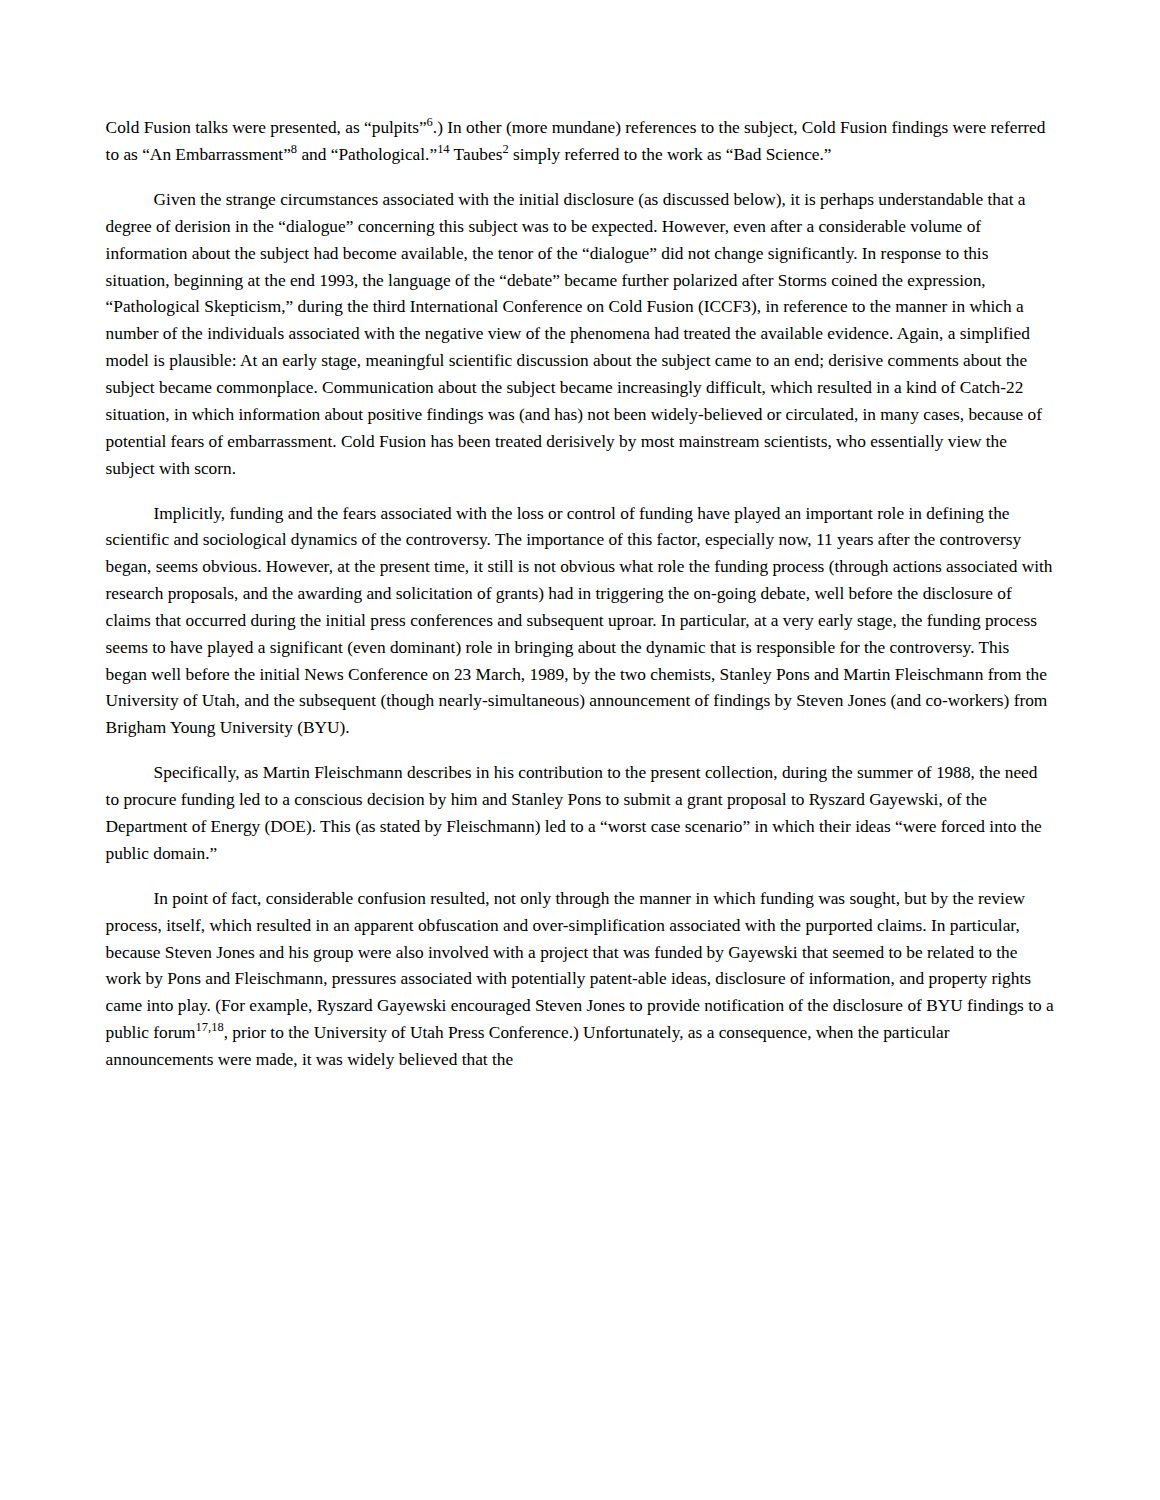Cold Fusion talks were presented, as “pulpits”6.) In other (more mundane) references to the subject, Cold Fusion findings were referred to as “An Embarrassment”8 and “Pathological.”14 Taubes2 simply referred to the work as “Bad Science.”
Given the strange circumstances associated with the initial disclosure (as discussed below), it is perhaps understandable that a degree of derision in the “dialogue” concerning this subject was to be expected. However, even after a considerable volume of information about the subject had become available, the tenor of the “dialogue” did not change significantly. In response to this situation, beginning at the end 1993, the language of the “debate” became further polarized after Storms coined the expression, “Pathological Skepticism,” during the third International Conference on Cold Fusion (ICCF3), in reference to the manner in which a number of the individuals associated with the negative view of the phenomena had treated the available evidence. Again, a simplified model is plausible: At an early stage, meaningful scientific discussion about the subject came to an end; derisive comments about the subject became commonplace. Communication about the subject became increasingly difficult, which resulted in a kind of Catch-22 situation, in which information about positive findings was (and has) not been widely-believed or circulated, in many cases, because of potential fears of embarrassment. Cold Fusion has been treated derisively by most mainstream scientists, who essentially view the subject with scorn.
Implicitly, funding and the fears associated with the loss or control of funding have played an important role in defining the scientific and sociological dynamics of the controversy. The importance of this factor, especially now, 11 years after the controversy began, seems obvious. However, at the present time, it still is not obvious what role the funding process (through actions associated with research proposals, and the awarding and solicitation of grants) had in triggering the on-going debate, well before the disclosure of claims that occurred during the initial press conferences and subsequent uproar. In particular, at a very early stage, the funding process seems to have played a significant (even dominant) role in bringing about the dynamic that is responsible for the controversy. This began well before the initial News Conference on 23 March, 1989, by the two chemists, Stanley Pons and Martin Fleischmann from the University of Utah, and the subsequent (though nearly-simultaneous) announcement of findings by Steven Jones (and co-workers) from Brigham Young University (BYU).
Specifically, as Martin Fleischmann describes in his contribution to the present collection, during the summer of 1988, the need to procure funding led to a conscious decision by him and Stanley Pons to submit a grant proposal to Ryszard Gayewski, of the Department of Energy (DOE). This (as stated by Fleischmann) led to a “worst case scenario” in which their ideas “were forced into the public domain.”
In point of fact, considerable confusion resulted, not only through the manner in which funding was sought, but by the review process, itself, which resulted in an apparent obfuscation and over-simplification associated with the purported claims. In particular, because Steven Jones and his group were also involved with a project that was funded by Gayewski that seemed to be related to the work by Pons and Fleischmann, pressures associated with potentially patent-able ideas, disclosure of information, and property rights came into play. (For example, Ryszard Gayewski encouraged Steven Jones to provide notification of the disclosure of BYU findings to a public forum17,18, prior to the University of Utah Press Conference.) Unfortunately, as a consequence, when the particular announcements were made, it was widely believed that the